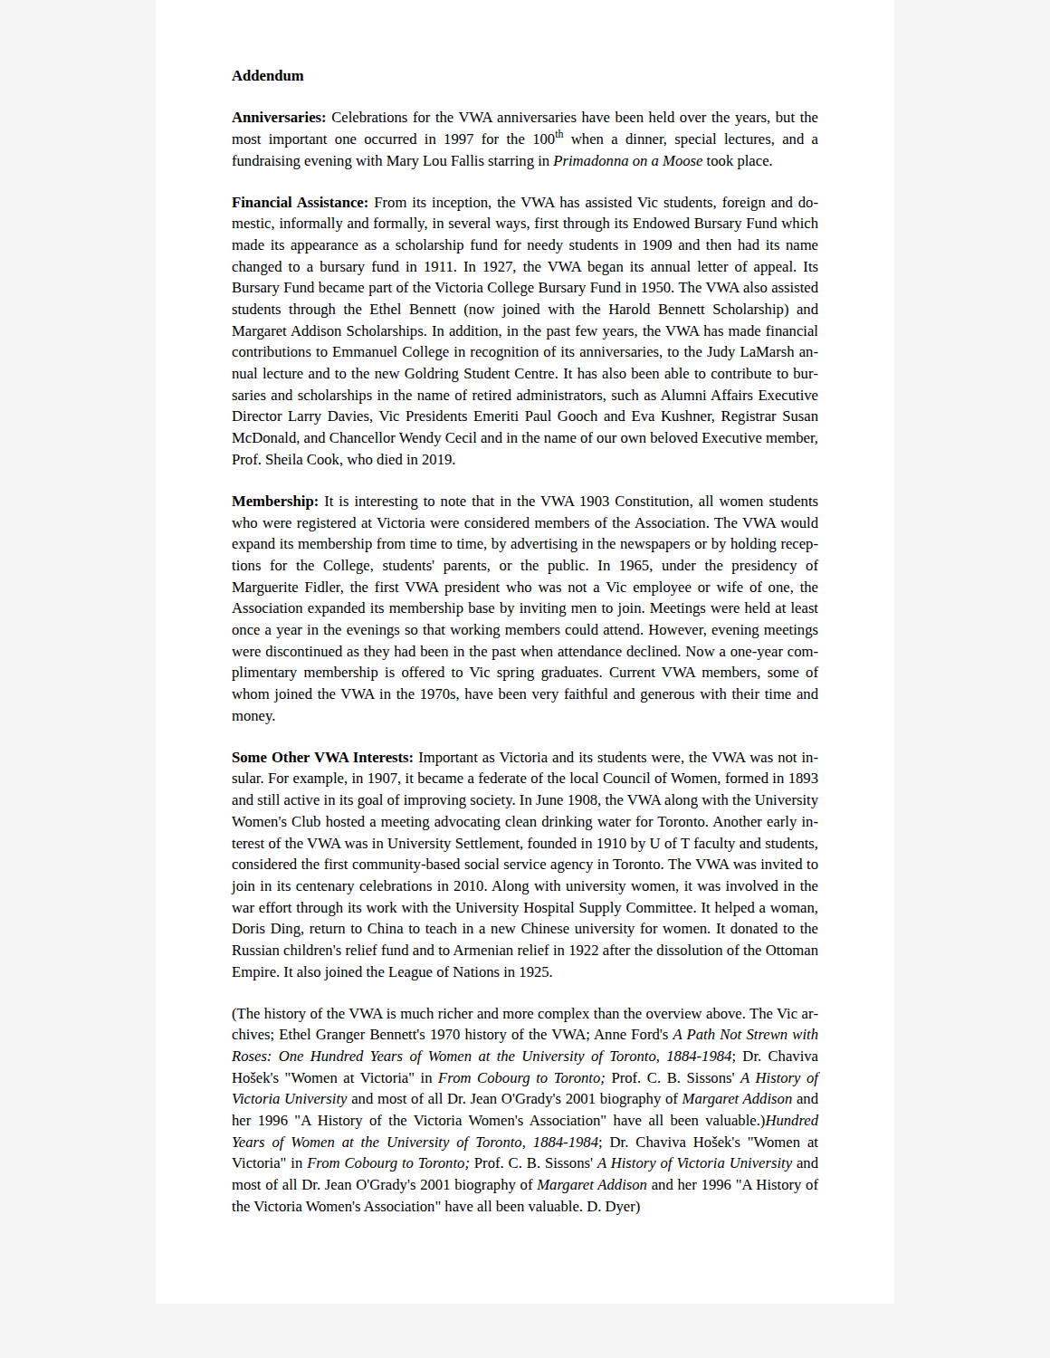Addendum
Anniversaries: Celebrations for the VWA anniversaries have been held over the years, but the most important one occurred in 1997 for the 100th when a dinner, special lectures, and a fundraising evening with Mary Lou Fallis starring in Primadonna on a Moose took place.
Financial Assistance: From its inception, the VWA has assisted Vic students, foreign and domestic, informally and formally, in several ways, first through its Endowed Bursary Fund which made its appearance as a scholarship fund for needy students in 1909 and then had its name changed to a bursary fund in 1911. In 1927, the VWA began its annual letter of appeal. Its Bursary Fund became part of the Victoria College Bursary Fund in 1950. The VWA also assisted students through the Ethel Bennett (now joined with the Harold Bennett Scholarship) and Margaret Addison Scholarships. In addition, in the past few years, the VWA has made financial contributions to Emmanuel College in recognition of its anniversaries, to the Judy LaMarsh annual lecture and to the new Goldring Student Centre. It has also been able to contribute to bursaries and scholarships in the name of retired administrators, such as Alumni Affairs Executive Director Larry Davies, Vic Presidents Emeriti Paul Gooch and Eva Kushner, Registrar Susan McDonald, and Chancellor Wendy Cecil and in the name of our own beloved Executive member, Prof. Sheila Cook, who died in 2019.
Membership: It is interesting to note that in the VWA 1903 Constitution, all women students who were registered at Victoria were considered members of the Association. The VWA would expand its membership from time to time, by advertising in the newspapers or by holding receptions for the College, students' parents, or the public. In 1965, under the presidency of Marguerite Fidler, the first VWA president who was not a Vic employee or wife of one, the Association expanded its membership base by inviting men to join. Meetings were held at least once a year in the evenings so that working members could attend. However, evening meetings were discontinued as they had been in the past when attendance declined. Now a one-year complimentary membership is offered to Vic spring graduates. Current VWA members, some of whom joined the VWA in the 1970s, have been very faithful and generous with their time and money.
Some Other VWA Interests: Important as Victoria and its students were, the VWA was not insular. For example, in 1907, it became a federate of the local Council of Women, formed in 1893 and still active in its goal of improving society. In June 1908, the VWA along with the University Women's Club hosted a meeting advocating clean drinking water for Toronto. Another early interest of the VWA was in University Settlement, founded in 1910 by U of T faculty and students, considered the first community-based social service agency in Toronto. The VWA was invited to join in its centenary celebrations in 2010. Along with university women, it was involved in the war effort through its work with the University Hospital Supply Committee. It helped a woman, Doris Ding, return to China to teach in a new Chinese university for women. It donated to the Russian children's relief fund and to Armenian relief in 1922 after the dissolution of the Ottoman Empire. It also joined the League of Nations in 1925.
(The history of the VWA is much richer and more complex than the overview above. The Vic archives; Ethel Granger Bennett's 1970 history of the VWA; Anne Ford's A Path Not Strewn with Roses: One Hundred Years of Women at the University of Toronto, 1884-1984; Dr. Chaviva Hošek's "Women at Victoria" in From Cobourg to Toronto; Prof. C. B. Sissons' A History of Victoria University and most of all Dr. Jean O'Grady's 2001 biography of Margaret Addison and her 1996 "A History of the Victoria Women's Association" have all been valuable.)Hundred Years of Women at the University of Toronto, 1884-1984; Dr. Chaviva Hošek's "Women at Victoria" in From Cobourg to Toronto; Prof. C. B. Sissons' A History of Victoria University and most of all Dr. Jean O'Grady's 2001 biography of Margaret Addison and her 1996 "A History of the Victoria Women's Association" have all been valuable. D. Dyer)